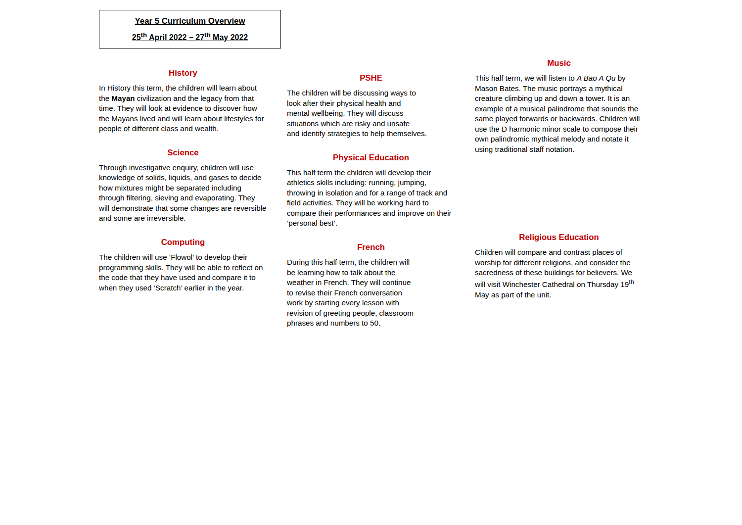Year 5 Curriculum Overview
25th April 2022 – 27th May 2022
History
In History this term, the children will learn about the Mayan civilization and the legacy from that time. They will look at evidence to discover how the Mayans lived and will learn about lifestyles for people of different class and wealth.
Science
Through investigative enquiry, children will use knowledge of solids, liquids, and gases to decide how mixtures might be separated including through filtering, sieving and evaporating. They will demonstrate that some changes are reversible and some are irreversible.
Computing
The children will use ‘Flowol’ to develop their programming skills. They will be able to reflect on the code that they have used and compare it to when they used ‘Scratch’ earlier in the year.
PSHE
The children will be discussing ways to look after their physical health and mental wellbeing. They will discuss situations which are risky and unsafe and identify strategies to help themselves.
Physical Education
This half term the children will develop their athletics skills including: running, jumping, throwing in isolation and for a range of track and field activities. They will be working hard to compare their performances and improve on their ‘personal best’.
French
During this half term, the children will be learning how to talk about the weather in French. They will continue to revise their French conversation work by starting every lesson with revision of greeting people, classroom phrases and numbers to 50.
Music
This half term, we will listen to A Bao A Qu by Mason Bates. The music portrays a mythical creature climbing up and down a tower. It is an example of a musical palindrome that sounds the same played forwards or backwards. Children will use the D harmonic minor scale to compose their own palindromic mythical melody and notate it using traditional staff notation.
Religious Education
Children will compare and contrast places of worship for different religions, and consider the sacredness of these buildings for believers. We will visit Winchester Cathedral on Thursday 19th May as part of the unit.